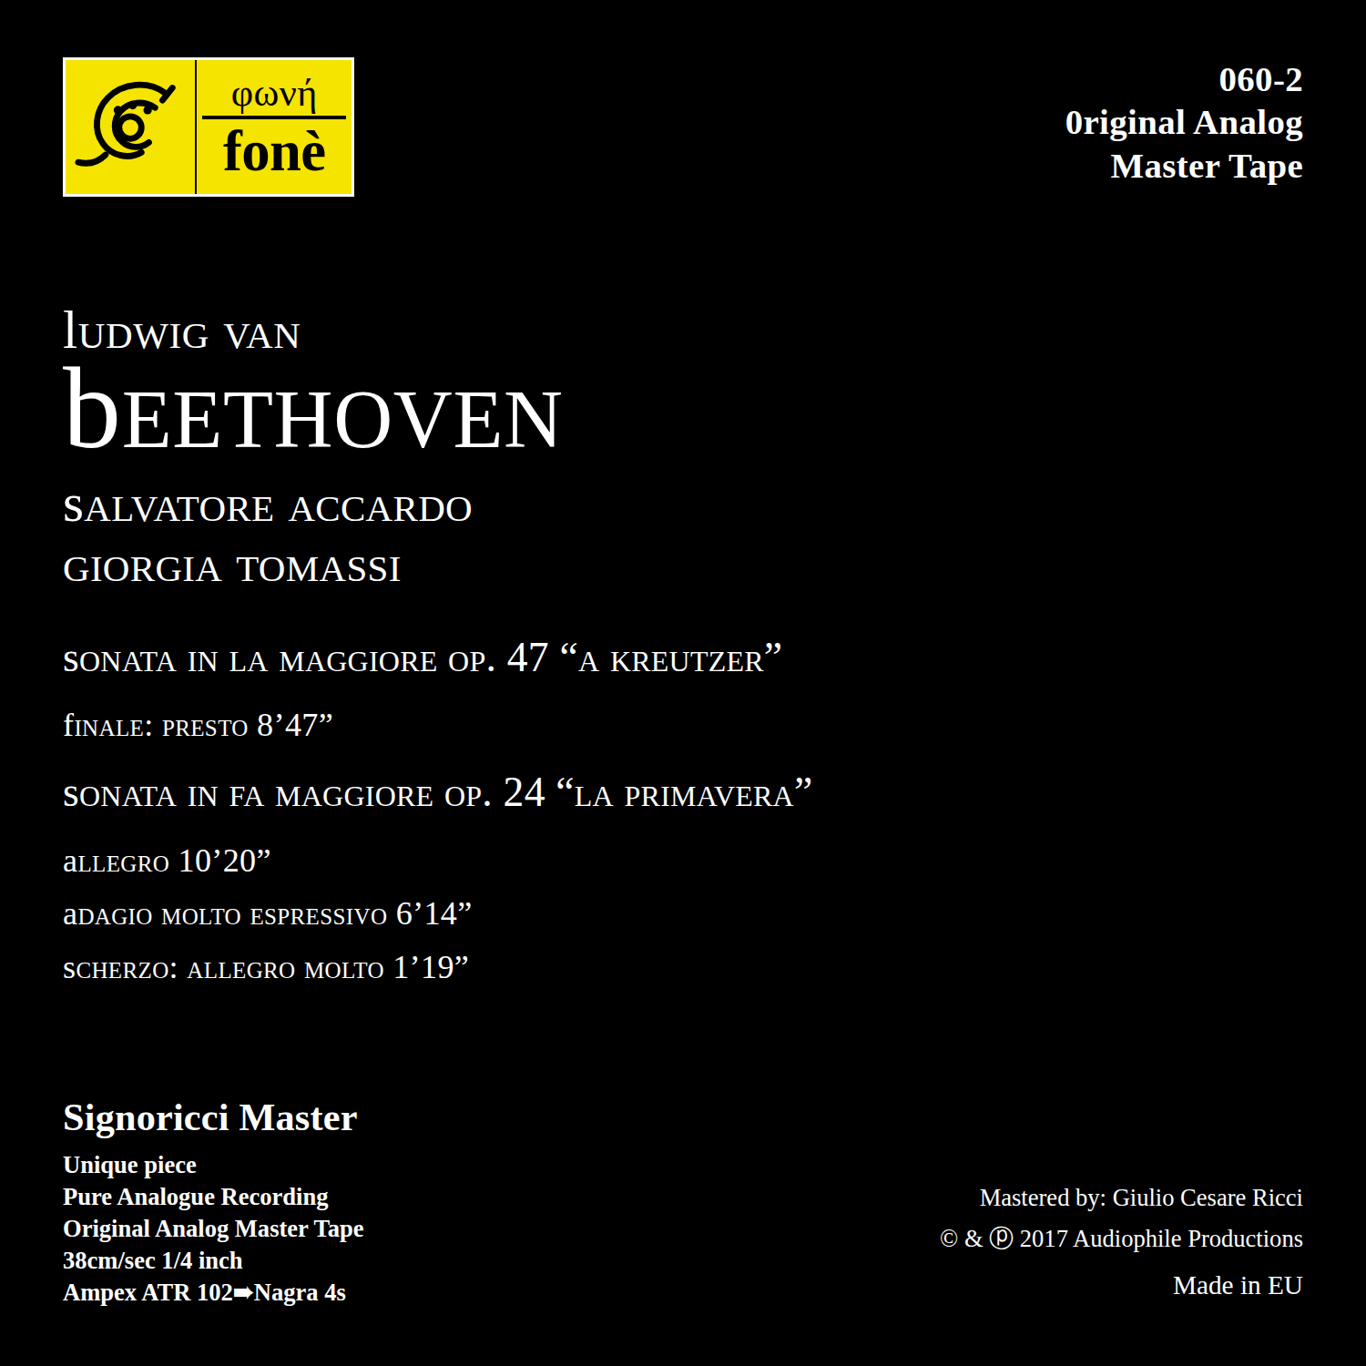φωνή fonè
060-2
0riginal Analog
Master Tape
Ludwig van Beethoven
Salvatore Accardo Giorgia Tomassi
Sonata in la maggiore op. 47 “a Kreutzer”
Finale: Presto 8’47”
Sonata in fa maggiore op. 24 “la Primavera”
Allegro 10’20”
Adagio molto espressivo 6’14”
Scherzo: Allegro molto 1’19”
Signoricci Master
Unique piece
Pure Analogue Recording
Original Analog Master Tape
38cm/sec 1/4 inch
Ampex ATR 102➠Nagra 4s
Mastered by: Giulio Cesare Ricci
© & ⓟ 2017 Audiophile Productions
Made in EU